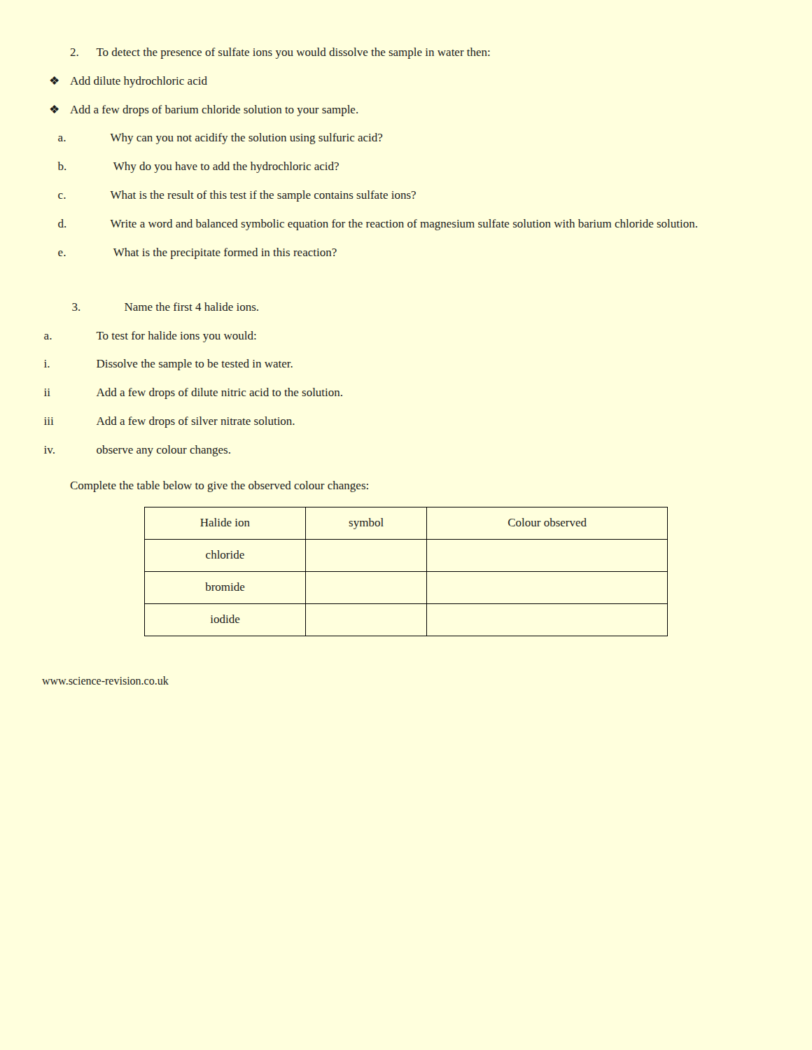2. To detect the presence of sulfate ions you would dissolve the sample in water then:
Add dilute hydrochloric acid
Add a few drops of barium chloride solution to your sample.
a. Why can you not acidify the solution using sulfuric acid?
b. Why do you have to add the hydrochloric acid?
c. What is the result of this test if the sample contains sulfate ions?
d. Write a word and balanced symbolic equation for the reaction of magnesium sulfate solution with barium chloride solution.
e. What is the precipitate formed in this reaction?
3. Name the first 4 halide ions.
a. To test for halide ions you would:
i. Dissolve the sample to be tested in water.
ii Add a few drops of dilute nitric acid to the solution.
iii Add a few drops of silver nitrate solution.
iv. observe any colour changes.
Complete the table below to give the observed colour changes:
| Halide ion | symbol | Colour observed |
| --- | --- | --- |
| chloride | | |
| bromide | | |
| iodide | | |
www.science-revision.co.uk